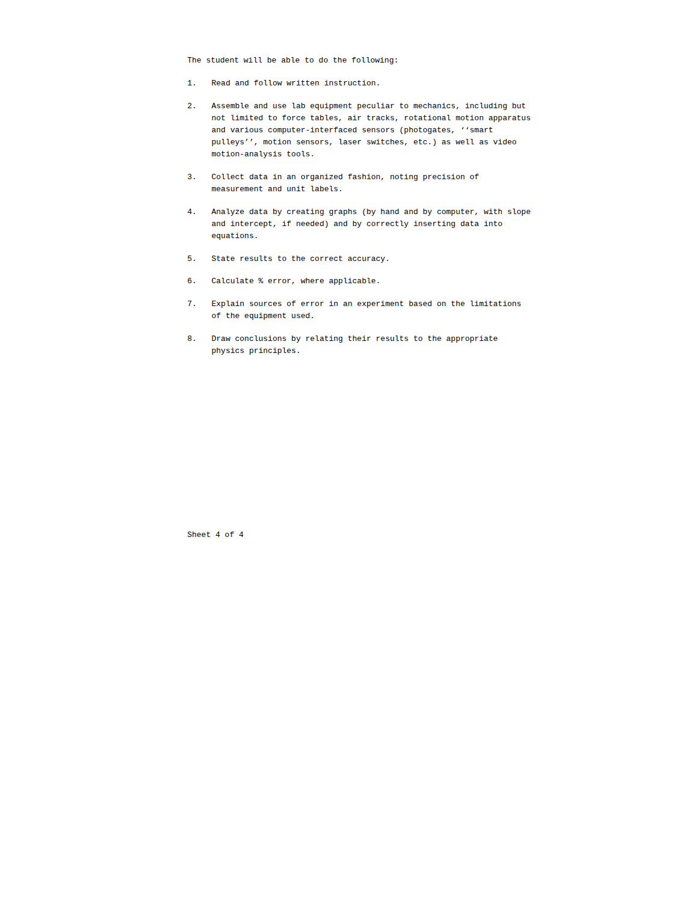The student will be able to do the following:
1. Read and follow written instruction.
2. Assemble and use lab equipment peculiar to mechanics, including but not limited to force tables, air tracks, rotational motion apparatus and various computer-interfaced sensors (photogates, ‘‘smart pulleys’’, motion sensors, laser switches, etc.) as well as video motion-analysis tools.
3. Collect data in an organized fashion, noting precision of measurement and unit labels.
4. Analyze data by creating graphs (by hand and by computer, with slope and intercept, if needed) and by correctly inserting data into equations.
5. State results to the correct accuracy.
6. Calculate % error, where applicable.
7. Explain sources of error in an experiment based on the limitations of the equipment used.
8. Draw conclusions by relating their results to the appropriate physics principles.
Sheet 4 of 4